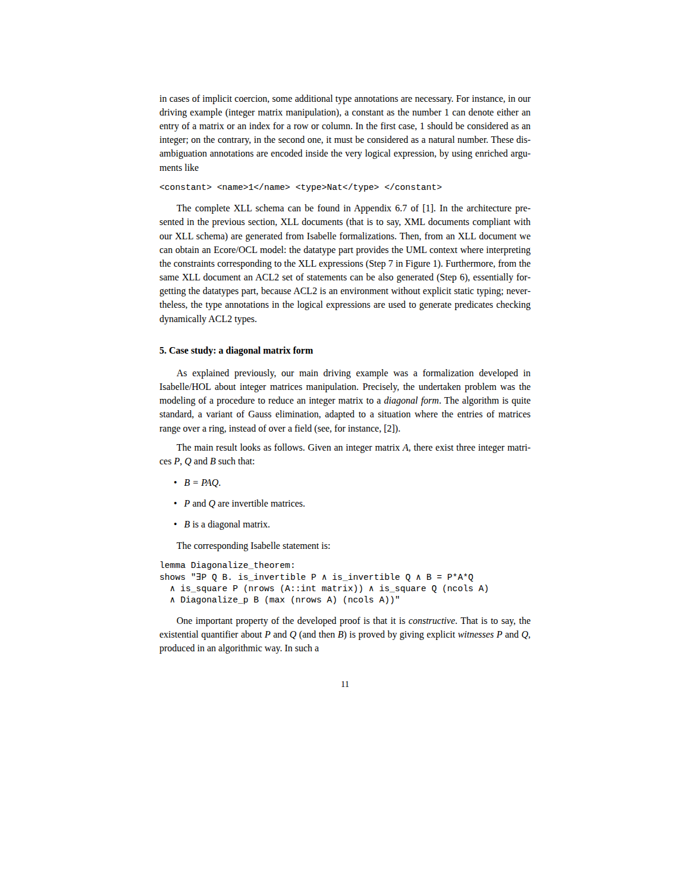in cases of implicit coercion, some additional type annotations are necessary. For instance, in our driving example (integer matrix manipulation), a constant as the number 1 can denote either an entry of a matrix or an index for a row or column. In the first case, 1 should be considered as an integer; on the contrary, in the second one, it must be considered as a natural number. These disambiguation annotations are encoded inside the very logical expression, by using enriched arguments like
<constant> <name>1</name> <type>Nat</type> </constant>
The complete XLL schema can be found in Appendix 6.7 of [1]. In the architecture presented in the previous section, XLL documents (that is to say, XML documents compliant with our XLL schema) are generated from Isabelle formalizations. Then, from an XLL document we can obtain an Ecore/OCL model: the datatype part provides the UML context where interpreting the constraints corresponding to the XLL expressions (Step 7 in Figure 1). Furthermore, from the same XLL document an ACL2 set of statements can be also generated (Step 6), essentially forgetting the datatypes part, because ACL2 is an environment without explicit static typing; nevertheless, the type annotations in the logical expressions are used to generate predicates checking dynamically ACL2 types.
5. Case study: a diagonal matrix form
As explained previously, our main driving example was a formalization developed in Isabelle/HOL about integer matrices manipulation. Precisely, the undertaken problem was the modeling of a procedure to reduce an integer matrix to a diagonal form. The algorithm is quite standard, a variant of Gauss elimination, adapted to a situation where the entries of matrices range over a ring, instead of over a field (see, for instance, [2]).
The main result looks as follows. Given an integer matrix A, there exist three integer matrices P, Q and B such that:
B = PAQ.
P and Q are invertible matrices.
B is a diagonal matrix.
The corresponding Isabelle statement is:
lemma Diagonalize_theorem: shows "∃P Q B. is_invertible P ∧ is_invertible Q ∧ B = P*A*Q ∧ is_square P (nrows (A::int matrix)) ∧ is_square Q (ncols A) ∧ Diagonalize_p B (max (nrows A) (ncols A))"
One important property of the developed proof is that it is constructive. That is to say, the existential quantifier about P and Q (and then B) is proved by giving explicit witnesses P and Q, produced in an algorithmic way. In such a
11